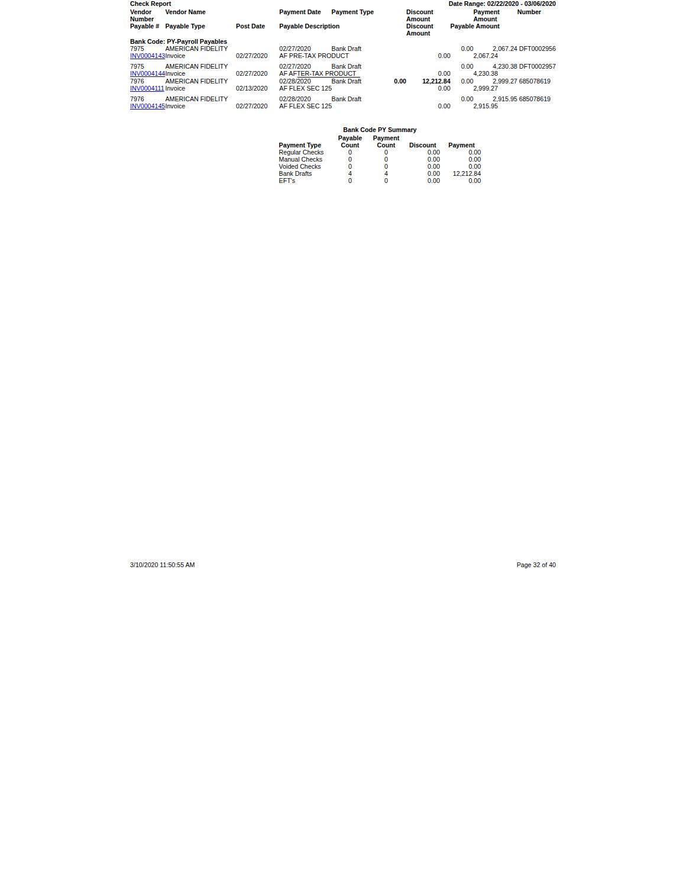Check Report Date Range: 02/22/2020 - 03/06/2020
| Vendor Number | Vendor Name | | Payment Date | Payment Type | | Discount Amount | | Payment Amount | Number |
| Payable # | Payable Type | Post Date | Payable Description | | Discount Amount | Payable Amount | |
| Bank Code: PY-Payroll Payables |
| 7975 | AMERICAN FIDELITY | | 02/27/2020 | Bank Draft | | | 0.00 | 2,067.24 | DFT0002956 |
| INV0004143 | Invoice | 02/27/2020 | AF PRE-TAX PRODUCT | | 0.00 | | 2,067.24 | |
| 7975 | AMERICAN FIDELITY | | 02/27/2020 | Bank Draft | | | 0.00 | 4,230.38 | DFT0002957 |
| INV0004144 | Invoice | 02/27/2020 | AF AFTER-TAX PRODUCT | | 0.00 | | 4,230.38 | |
| 7976 | AMERICAN FIDELITY | | 02/28/2020 | Bank Draft | 0.00 | 12,212.84 | 0.00 | 2,999.27 | 685078619 |
| INV0004111 | Invoice | 02/13/2020 | AF FLEX SEC 125 | | 0.00 | | 2,999.27 | |
| 7976 | AMERICAN FIDELITY | | 02/28/2020 | Bank Draft | | | 0.00 | 2,915.95 | 685078619 |
| INV0004145 | Invoice | 02/27/2020 | AF FLEX SEC 125 | | 0.00 | | 2,915.95 | |
Bank Code PY Summary
| | Payable | Payment | | |
| --- | --- | --- | --- | --- |
| Payment Type | Count | Count | Discount | Payment |
| Regular Checks | 0 | 0 | 0.00 | 0.00 |
| Manual Checks | 0 | 0 | 0.00 | 0.00 |
| Voided Checks | 0 | 0 | 0.00 | 0.00 |
| Bank Drafts | 4 | 4 | 0.00 | 12,212.84 |
| EFT's | 0 | 0 | 0.00 | 0.00 |
3/10/2020 11:50:55 AM Page 32 of 40